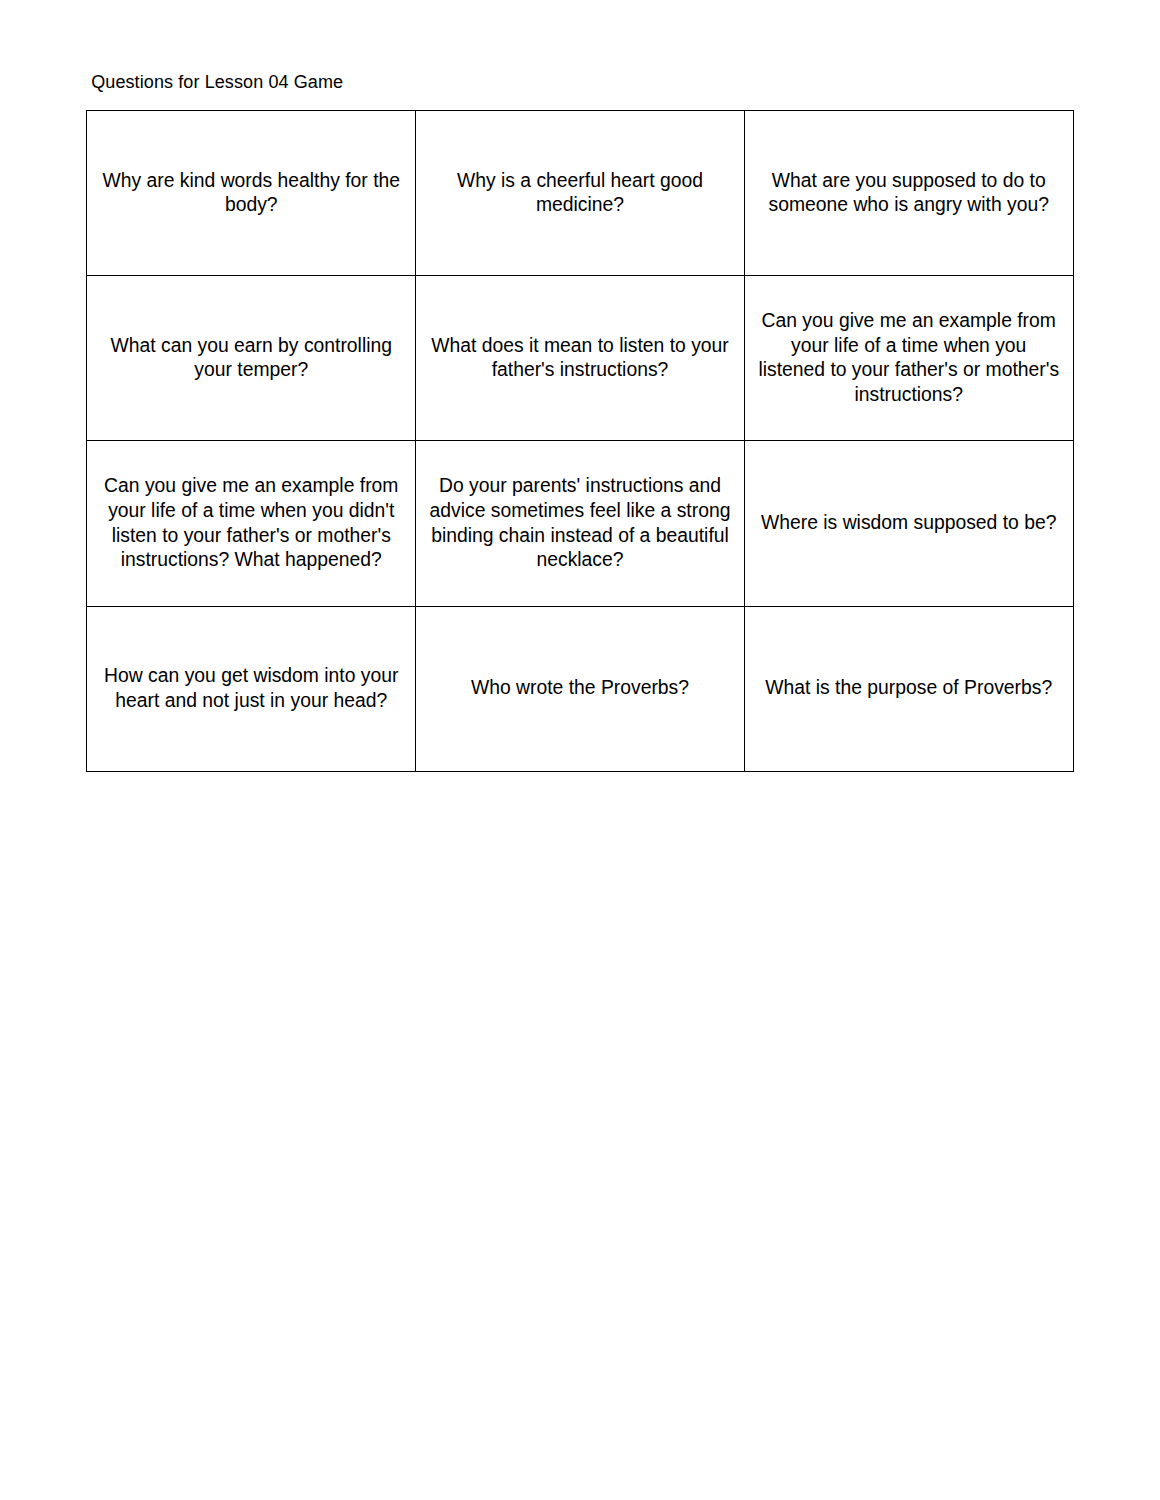Questions for Lesson 04 Game
| Why are kind words healthy for the body? | Why is a cheerful heart good medicine? | What are you supposed to do to someone who is angry with you? |
| What can you earn by controlling your temper? | What does it mean to listen to your father's instructions? | Can you give me an example from your life of a time when you listened to your father's or mother's instructions? |
| Can you give me an example from your life of a time when you didn't listen to your father's or mother's instructions? What happened? | Do your parents' instructions and advice sometimes feel like a strong binding chain instead of a beautiful necklace? | Where is wisdom supposed to be? |
| How can you get wisdom into your heart and not just in your head? | Who wrote the Proverbs? | What is the purpose of Proverbs? |